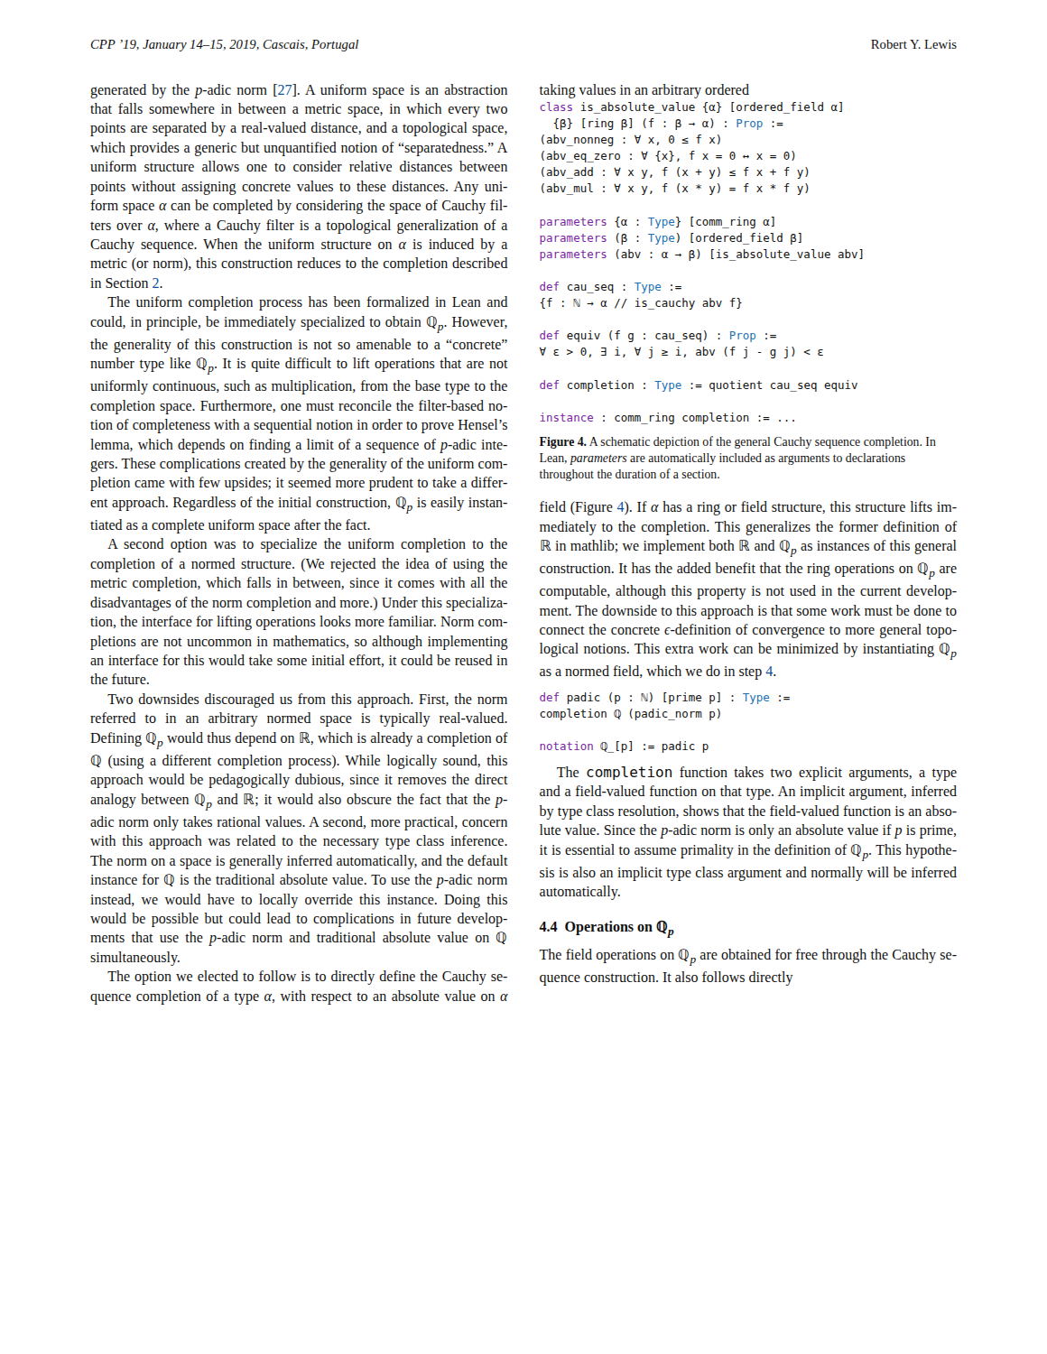CPP ’19, January 14–15, 2019, Cascais, Portugal
Robert Y. Lewis
generated by the p-adic norm [27]. A uniform space is an abstraction that falls somewhere in between a metric space, in which every two points are separated by a real-valued distance, and a topological space, which provides a generic but unquantified notion of “separatedness.” A uniform structure allows one to consider relative distances between points without assigning concrete values to these distances. Any uniform space α can be completed by considering the space of Cauchy filters over α, where a Cauchy filter is a topological generalization of a Cauchy sequence. When the uniform structure on α is induced by a metric (or norm), this construction reduces to the completion described in Section 2.
The uniform completion process has been formalized in Lean and could, in principle, be immediately specialized to obtain ℚp. However, the generality of this construction is not so amenable to a “concrete” number type like ℚp. It is quite difficult to lift operations that are not uniformly continuous, such as multiplication, from the base type to the completion space. Furthermore, one must reconcile the filter-based notion of completeness with a sequential notion in order to prove Hensel’s lemma, which depends on finding a limit of a sequence of p-adic integers. These complications created by the generality of the uniform completion came with few upsides; it seemed more prudent to take a different approach. Regardless of the initial construction, ℚp is easily instantiated as a complete uniform space after the fact.
A second option was to specialize the uniform completion to the completion of a normed structure. (We rejected the idea of using the metric completion, which falls in between, since it comes with all the disadvantages of the norm completion and more.) Under this specialization, the interface for lifting operations looks more familiar. Norm completions are not uncommon in mathematics, so although implementing an interface for this would take some initial effort, it could be reused in the future.
Two downsides discouraged us from this approach. First, the norm referred to in an arbitrary normed space is typically real-valued. Defining ℚp would thus depend on ℝ, which is already a completion of ℚ (using a different completion process). While logically sound, this approach would be pedagogically dubious, since it removes the direct analogy between ℚp and ℝ; it would also obscure the fact that the p-adic norm only takes rational values. A second, more practical, concern with this approach was related to the necessary type class inference. The norm on a space is generally inferred automatically, and the default instance for ℚ is the traditional absolute value. To use the p-adic norm instead, we would have to locally override this instance. Doing this would be possible but could lead to complications in future developments that use the p-adic norm and traditional absolute value on ℚ simultaneously.
The option we elected to follow is to directly define the Cauchy sequence completion of a type α, with respect to an absolute value on α taking values in an arbitrary ordered
class is_absolute_value {α} [ordered_field α]
  {β} [ring β] (f : β → α) : Prop :=
(abv_nonneg : ∀ x, 0 ≤ f x)
(abv_eq_zero : ∀ {x}, f x = 0 ↔ x = 0)
(abv_add : ∀ x y, f (x + y) ≤ f x + f y)
(abv_mul : ∀ x y, f (x * y) = f x * f y)

parameters {α : Type} [comm_ring α]
parameters (β : Type) [ordered_field β]
parameters (abv : α → β) [is_absolute_value abv]

def cau_seq : Type :=
{f : ℕ → α // is_cauchy abv f}

def equiv (f g : cau_seq) : Prop :=
∀ ε > 0, ∃ i, ∀ j ≥ i, abv (f j - g j) < ε

def completion : Type := quotient cau_seq equiv

instance : comm_ring completion := ...
Figure 4. A schematic depiction of the general Cauchy sequence completion. In Lean, parameters are automatically included as arguments to declarations throughout the duration of a section.
field (Figure 4). If α has a ring or field structure, this structure lifts immediately to the completion. This generalizes the former definition of ℝ in mathlib; we implement both ℝ and ℚp as instances of this general construction. It has the added benefit that the ring operations on ℚp are computable, although this property is not used in the current development. The downside to this approach is that some work must be done to connect the concrete ϵ-definition of convergence to more general topological notions. This extra work can be minimized by instantiating ℚp as a normed field, which we do in step 4.
def padic (p : ℕ) [prime p] : Type :=
completion ℚ (padic_norm p)

notation ℚ_[p] := padic p
The completion function takes two explicit arguments, a type and a field-valued function on that type. An implicit argument, inferred by type class resolution, shows that the field-valued function is an absolute value. Since the p-adic norm is only an absolute value if p is prime, it is essential to assume primality in the definition of ℚp. This hypothesis is also an implicit type class argument and normally will be inferred automatically.
4.4 Operations on ℚp
The field operations on ℚp are obtained for free through the Cauchy sequence construction. It also follows directly